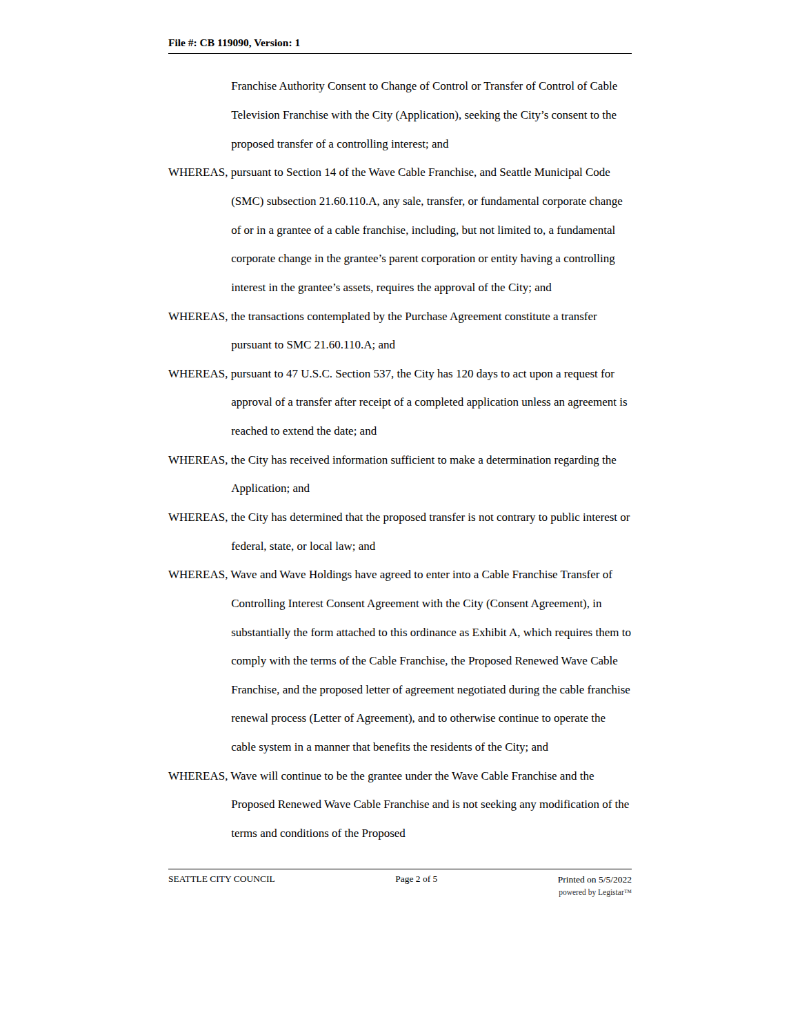File #: CB 119090, Version: 1
Franchise Authority Consent to Change of Control or Transfer of Control of Cable Television Franchise with the City (Application), seeking the City’s consent to the proposed transfer of a controlling interest; and
WHEREAS, pursuant to Section 14 of the Wave Cable Franchise, and Seattle Municipal Code (SMC) subsection 21.60.110.A, any sale, transfer, or fundamental corporate change of or in a grantee of a cable franchise, including, but not limited to, a fundamental corporate change in the grantee’s parent corporation or entity having a controlling interest in the grantee’s assets, requires the approval of the City; and
WHEREAS, the transactions contemplated by the Purchase Agreement constitute a transfer pursuant to SMC 21.60.110.A; and
WHEREAS, pursuant to 47 U.S.C. Section 537, the City has 120 days to act upon a request for approval of a transfer after receipt of a completed application unless an agreement is reached to extend the date; and
WHEREAS, the City has received information sufficient to make a determination regarding the Application; and
WHEREAS, the City has determined that the proposed transfer is not contrary to public interest or federal, state, or local law; and
WHEREAS, Wave and Wave Holdings have agreed to enter into a Cable Franchise Transfer of Controlling Interest Consent Agreement with the City (Consent Agreement), in substantially the form attached to this ordinance as Exhibit A, which requires them to comply with the terms of the Cable Franchise, the Proposed Renewed Wave Cable Franchise, and the proposed letter of agreement negotiated during the cable franchise renewal process (Letter of Agreement), and to otherwise continue to operate the cable system in a manner that benefits the residents of the City; and
WHEREAS, Wave will continue to be the grantee under the Wave Cable Franchise and the Proposed Renewed Wave Cable Franchise and is not seeking any modification of the terms and conditions of the Proposed
SEATTLE CITY COUNCIL
Page 2 of 5
Printed on 5/5/2022
powered by Legistar™